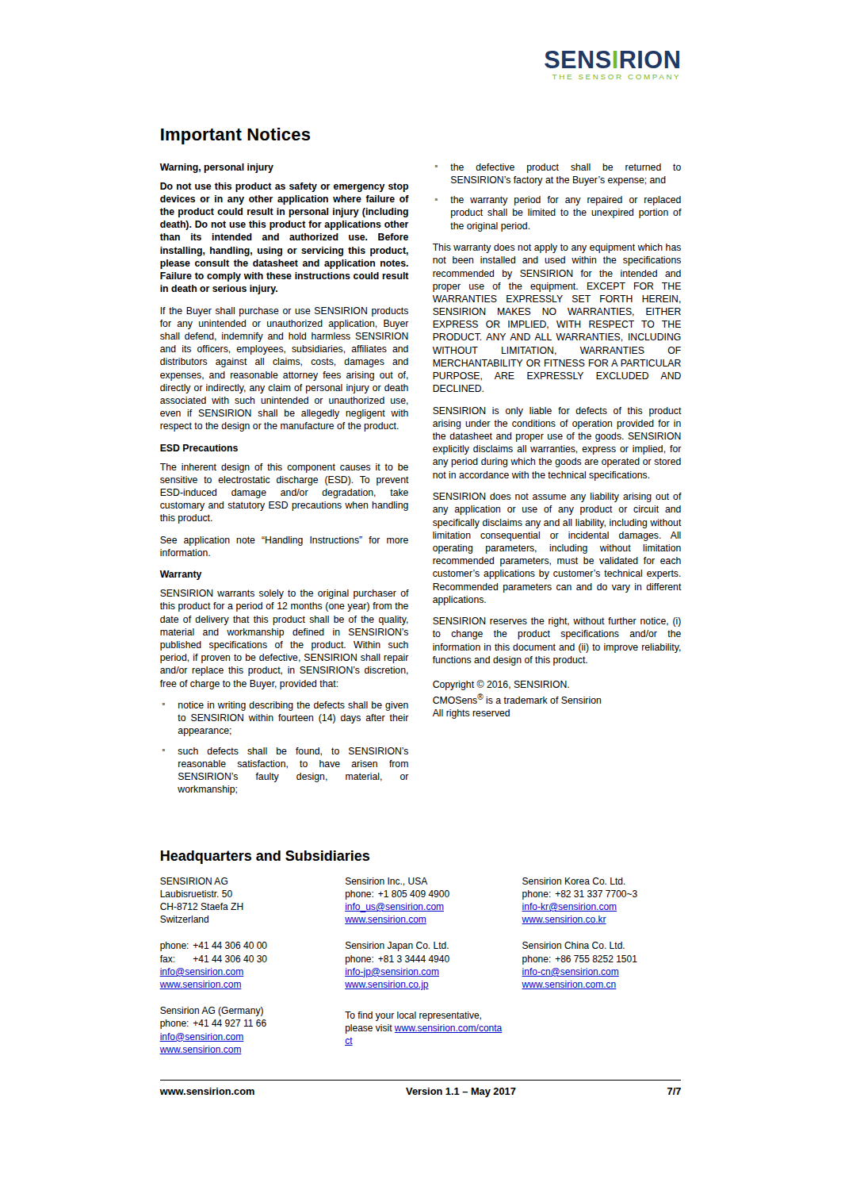SENSIRION
THE SENSOR COMPANY
Important Notices
Warning, personal injury
Do not use this product as safety or emergency stop devices or in any other application where failure of the product could result in personal injury (including death). Do not use this product for applications other than its intended and authorized use. Before installing, handling, using or servicing this product, please consult the datasheet and application notes. Failure to comply with these instructions could result in death or serious injury.
If the Buyer shall purchase or use SENSIRION products for any unintended or unauthorized application, Buyer shall defend, indemnify and hold harmless SENSIRION and its officers, employees, subsidiaries, affiliates and distributors against all claims, costs, damages and expenses, and reasonable attorney fees arising out of, directly or indirectly, any claim of personal injury or death associated with such unintended or unauthorized use, even if SENSIRION shall be allegedly negligent with respect to the design or the manufacture of the product.
ESD Precautions
The inherent design of this component causes it to be sensitive to electrostatic discharge (ESD). To prevent ESD-induced damage and/or degradation, take customary and statutory ESD precautions when handling this product.
See application note “Handling Instructions” for more information.
Warranty
SENSIRION warrants solely to the original purchaser of this product for a period of 12 months (one year) from the date of delivery that this product shall be of the quality, material and workmanship defined in SENSIRION’s published specifications of the product. Within such period, if proven to be defective, SENSIRION shall repair and/or replace this product, in SENSIRION’s discretion, free of charge to the Buyer, provided that:
notice in writing describing the defects shall be given to SENSIRION within fourteen (14) days after their appearance;
such defects shall be found, to SENSIRION’s reasonable satisfaction, to have arisen from SENSIRION’s faulty design, material, or workmanship;
the defective product shall be returned to SENSIRION’s factory at the Buyer’s expense; and
the warranty period for any repaired or replaced product shall be limited to the unexpired portion of the original period.
This warranty does not apply to any equipment which has not been installed and used within the specifications recommended by SENSIRION for the intended and proper use of the equipment. EXCEPT FOR THE WARRANTIES EXPRESSLY SET FORTH HEREIN, SENSIRION MAKES NO WARRANTIES, EITHER EXPRESS OR IMPLIED, WITH RESPECT TO THE PRODUCT. ANY AND ALL WARRANTIES, INCLUDING WITHOUT LIMITATION, WARRANTIES OF MERCHANTABILITY OR FITNESS FOR A PARTICULAR PURPOSE, ARE EXPRESSLY EXCLUDED AND DECLINED.
SENSIRION is only liable for defects of this product arising under the conditions of operation provided for in the datasheet and proper use of the goods. SENSIRION explicitly disclaims all warranties, express or implied, for any period during which the goods are operated or stored not in accordance with the technical specifications.
SENSIRION does not assume any liability arising out of any application or use of any product or circuit and specifically disclaims any and all liability, including without limitation consequential or incidental damages. All operating parameters, including without limitation recommended parameters, must be validated for each customer’s applications by customer’s technical experts. Recommended parameters can and do vary in different applications.
SENSIRION reserves the right, without further notice, (i) to change the product specifications and/or the information in this document and (ii) to improve reliability, functions and design of this product.
Copyright © 2016, SENSIRION.
CMOSens® is a trademark of Sensirion
All rights reserved
Headquarters and Subsidiaries
SENSIRION AG
Laubisruetistr. 50
CH-8712 Staefa ZH
Switzerland
phone:+41 44 306 40 00
fax:+41 44 306 40 30
info@sensirion.com
www.sensirion.com
Sensirion AG (Germany)
phone:+41 44 927 11 66
info@sensirion.com
www.sensirion.com
Sensirion Inc., USA
phone:+1 805 409 4900
info_us@sensirion.com
www.sensirion.com
Sensirion Japan Co. Ltd.
phone:+81 3 3444 4940
info-jp@sensirion.com
www.sensirion.co.jp
To find your local representative, please visit www.sensirion.com/contact
Sensirion Korea Co. Ltd.
phone:+82 31 337 7700~3
info-kr@sensirion.com
www.sensirion.co.kr
Sensirion China Co. Ltd.
phone:+86 755 8252 1501
info-cn@sensirion.com
www.sensirion.com.cn
www.sensirion.com
Version 1.1 – May 2017
7/7